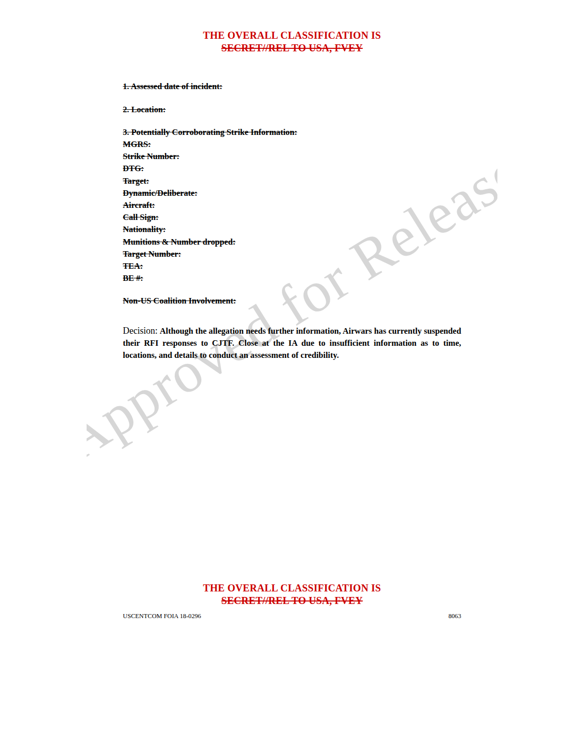THE OVERALL CLASSIFICATION IS
SECRET//REL TO USA, FVEY
Approved for Release
1. Assessed date of incident:
2. Location:
3. Potentially Corroborating Strike Information:
MGRS:
Strike Number:
DTG:
Target:
Dynamic/Deliberate:
Aircraft:
Call Sign:
Nationality:
Munitions & Number dropped:
Target Number:
TEA:
BE #:
Non-US Coalition Involvement:
Decision: Although the allegation needs further information, Airwars has currently suspended their RFI responses to CJTF. Close at the IA due to insufficient information as to time, locations, and details to conduct an assessment of credibility.
THE OVERALL CLASSIFICATION IS
SECRET//REL TO USA, FVEY
USCENTCOM FOIA 18-0296 8063